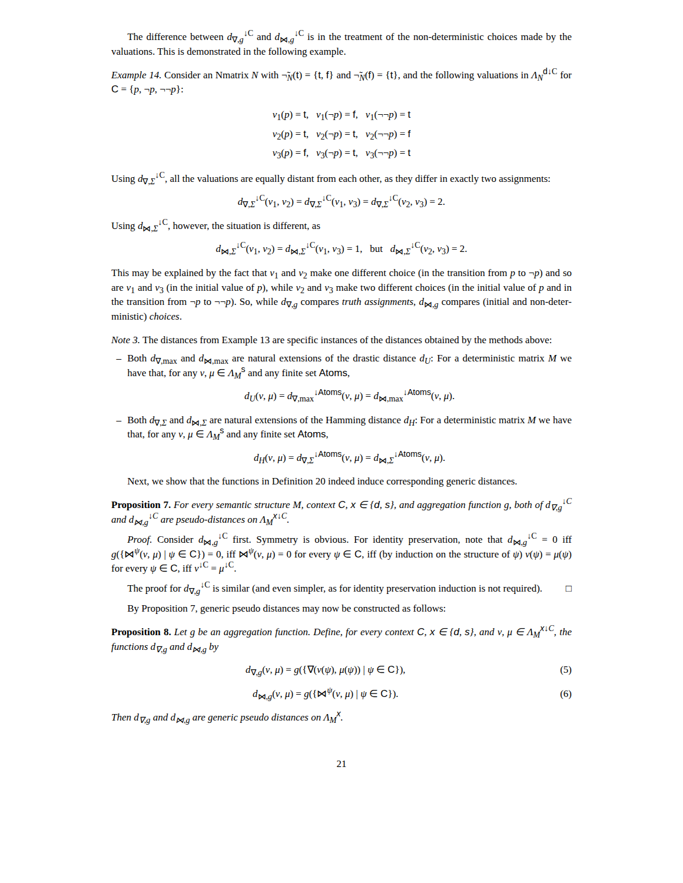The difference between d∇,g↓C and d⋈,g↓C is in the treatment of the non-deterministic choices made by the valuations. This is demonstrated in the following example.
Example 14. Consider an Nmatrix N with ¬̃N(t) = {t, f} and ¬̃N(f) = {t}, and the following valuations in ΛNd↓C for C = {p, ¬p, ¬¬p}:
ν1(p) = t, ν1(¬p) = f, ν1(¬¬p) = t
ν2(p) = t, ν2(¬p) = t, ν2(¬¬p) = f
ν3(p) = f, ν3(¬p) = t, ν3(¬¬p) = t
Using d∇,Σ↓C, all the valuations are equally distant from each other, as they differ in exactly two assignments:
d∇,Σ↓C(ν1, ν2) = d∇,Σ↓C(ν1, ν3) = d∇,Σ↓C(ν2, ν3) = 2.
Using d⋈,Σ↓C, however, the situation is different, as
d⋈,Σ↓C(ν1, ν2) = d⋈,Σ↓C(ν1, ν3) = 1, but d⋈,Σ↓C(ν2, ν3) = 2.
This may be explained by the fact that ν1 and ν2 make one different choice (in the transition from p to ¬p) and so are ν1 and ν3 (in the initial value of p), while ν2 and ν3 make two different choices (in the initial value of p and in the transition from ¬p to ¬¬p). So, while d∇,g compares truth assignments, d⋈,g compares (initial and non-deterministic) choices.
Note 3. The distances from Example 13 are specific instances of the distances obtained by the methods above:
Both d∇,max and d⋈,max are natural extensions of the drastic distance dU: For a deterministic matrix M we have that, for any ν, μ ∈ ΛMs and any finite set Atoms,
dU(ν, μ) = d∇,max↓Atoms(ν, μ) = d⋈,max↓Atoms(ν, μ).
Both d∇,Σ and d⋈,Σ are natural extensions of the Hamming distance dH: For a deterministic matrix M we have that, for any ν, μ ∈ ΛMs and any finite set Atoms,
dH(ν, μ) = d∇,Σ↓Atoms(ν, μ) = d⋈,Σ↓Atoms(ν, μ).
Next, we show that the functions in Definition 20 indeed induce corresponding generic distances.
Proposition 7. For every semantic structure M, context C, x ∈ {d, s}, and aggregation function g, both of d∇,g↓C and d⋈,g↓C are pseudo-distances on ΛMx↓C.
Proof. Consider d⋈,g↓C first. Symmetry is obvious. For identity preservation, note that d⋈,g↓C = 0 iff g({⋈ψ(ν, μ) | ψ ∈ C}) = 0, iff ⋈ψ(ν, μ) = 0 for every ψ ∈ C, iff (by induction on the structure of ψ) ν(ψ) = μ(ψ) for every ψ ∈ C, iff ν↓C = μ↓C.
The proof for d∇,g↓C is similar (and even simpler, as for identity preservation induction is not required). □
By Proposition 7, generic pseudo distances may now be constructed as follows:
Proposition 8. Let g be an aggregation function. Define, for every context C, x ∈ {d, s}, and ν, μ ∈ ΛMx↓C, the functions d∇,g and d⋈,g by
d∇,g(ν, μ) = g({∇(ν(ψ), μ(ψ)) | ψ ∈ C}),
(5)
d⋈,g(ν, μ) = g({⋈ψ(ν, μ) | ψ ∈ C}).
(6)
Then d∇,g and d⋈,g are generic pseudo distances on ΛMx.
21